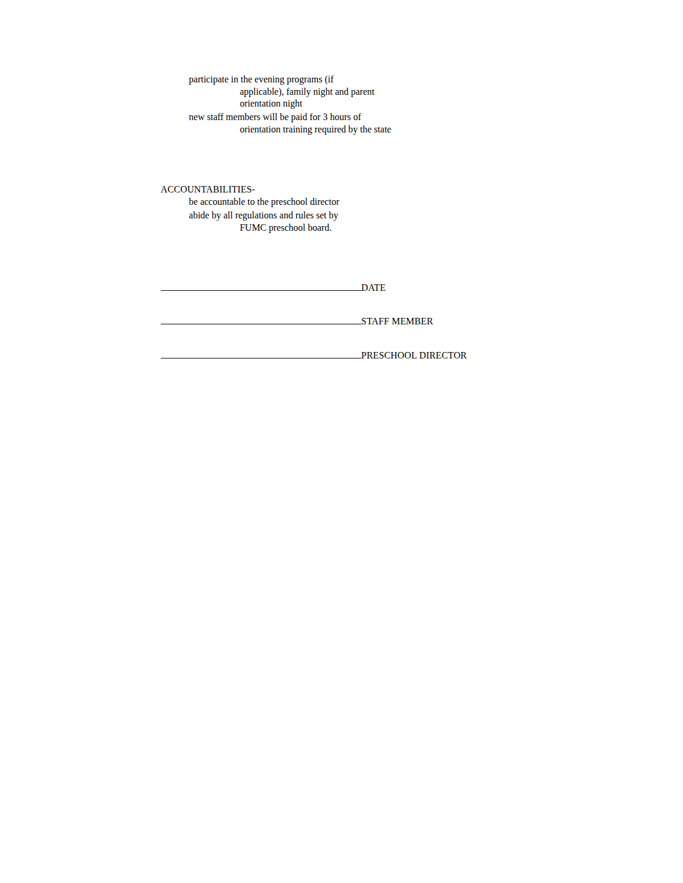participate in the evening programs (if applicable), family night and parent orientation night
new staff members will be paid for 3 hours of orientation training required by the state
ACCOUNTABILITIES-
be accountable to the preschool director
abide by all regulations and rules set by FUMC preschool board.
DATE
STAFF MEMBER
PRESCHOOL DIRECTOR